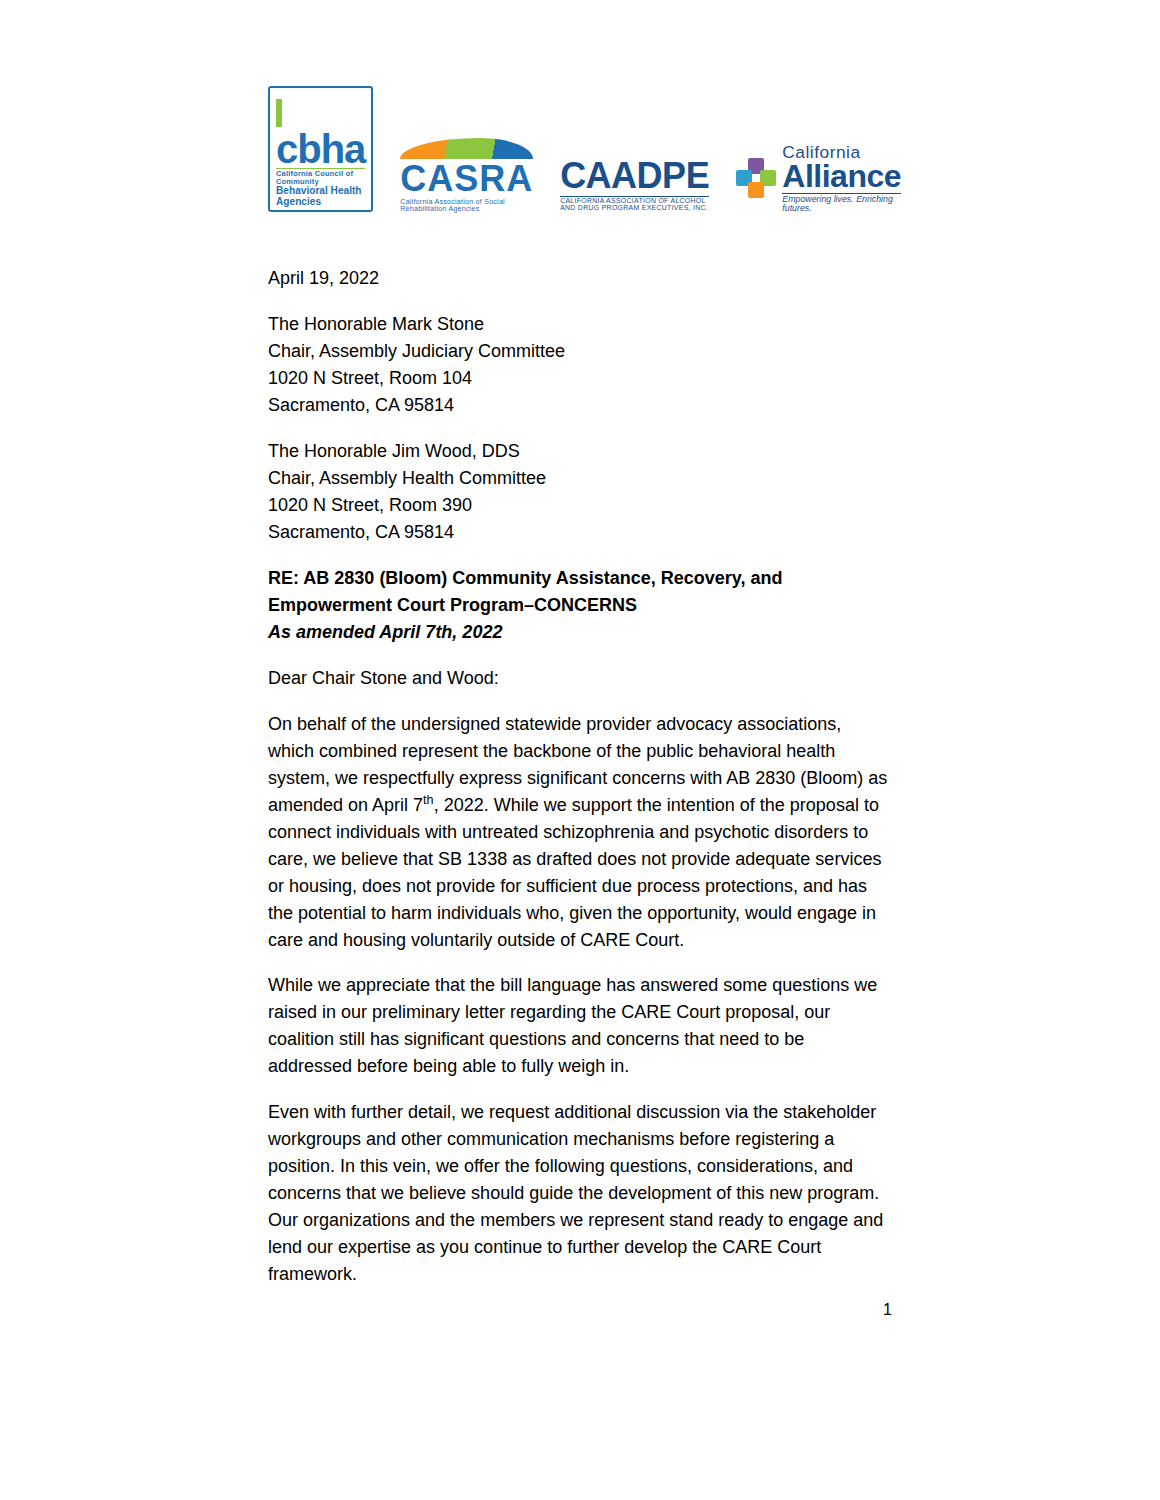cbha
California Council of Community
Behavioral Health Agencies
CASRA
California Association of Social Rehabilitation Agencies
CAADPE
CALIFORNIA ASSOCIATION OF ALCOHOL
AND DRUG PROGRAM EXECUTIVES, INC.
California
Alliance
Empowering lives. Enriching futures.
April 19, 2022
The Honorable Mark Stone
Chair, Assembly Judiciary Committee
1020 N Street, Room 104
Sacramento, CA 95814
The Honorable Jim Wood, DDS
Chair, Assembly Health Committee
1020 N Street, Room 390
Sacramento, CA 95814
RE: AB 2830 (Bloom) Community Assistance, Recovery, and Empowerment Court Program–CONCERNS
As amended April 7th, 2022
Dear Chair Stone and Wood:
On behalf of the undersigned statewide provider advocacy associations, which combined represent the backbone of the public behavioral health system, we respectfully express significant concerns with AB 2830 (Bloom) as amended on April 7th, 2022. While we support the intention of the proposal to connect individuals with untreated schizophrenia and psychotic disorders to care, we believe that SB 1338 as drafted does not provide adequate services or housing, does not provide for sufficient due process protections, and has the potential to harm individuals who, given the opportunity, would engage in care and housing voluntarily outside of CARE Court.
While we appreciate that the bill language has answered some questions we raised in our preliminary letter regarding the CARE Court proposal, our coalition still has significant questions and concerns that need to be addressed before being able to fully weigh in.
Even with further detail, we request additional discussion via the stakeholder workgroups and other communication mechanisms before registering a position. In this vein, we offer the following questions, considerations, and concerns that we believe should guide the development of this new program. Our organizations and the members we represent stand ready to engage and lend our expertise as you continue to further develop the CARE Court framework.
1